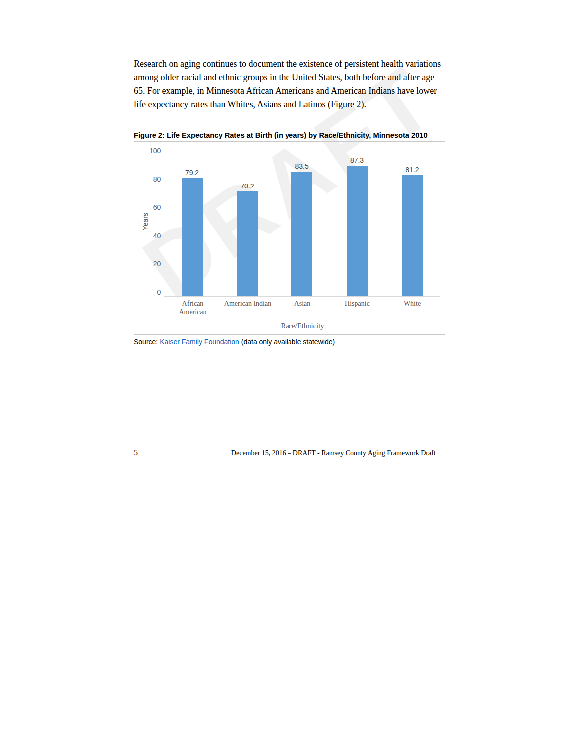DRAFT
Research on aging continues to document the existence of persistent health variations among older racial and ethnic groups in the United States, both before and after age 65. For example, in Minnesota African Americans and American Indians have lower life expectancy rates than Whites, Asians and Latinos (Figure 2).
Figure 2: Life Expectancy Rates at Birth (in years) by Race/Ethnicity, Minnesota 2010
Years
100
80
60
40
20
0
79.2
70.2
83.5
87.3
81.2
African
American
American Indian
Asian
Hispanic
White
Race/Ethnicity
Source: Kaiser Family Foundation (data only available statewide)
5 December 15, 2016 – DRAFT - Ramsey County Aging Framework Draft